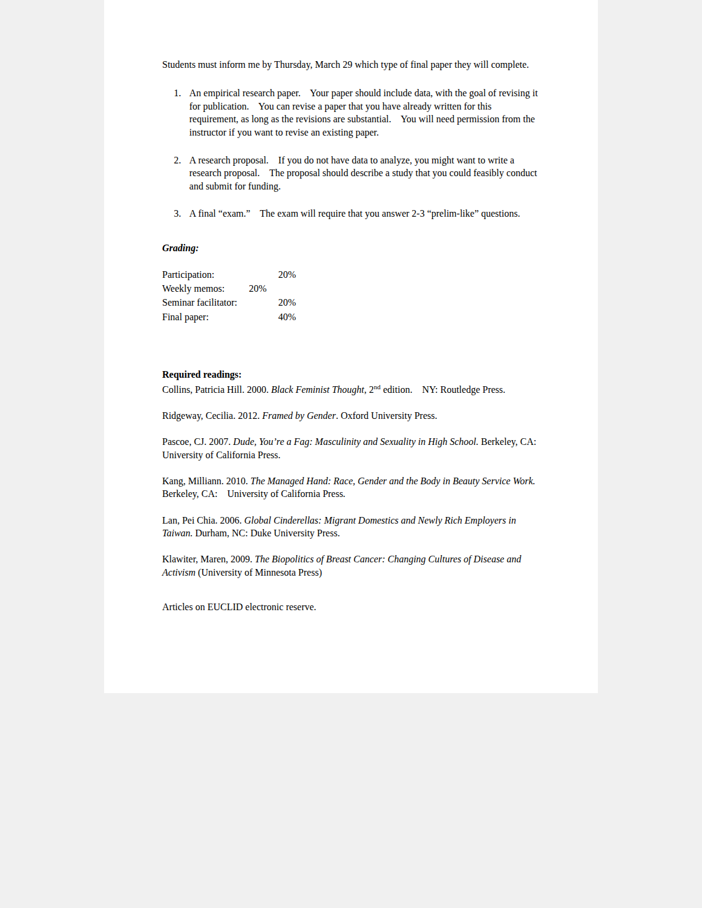Students must inform me by Thursday, March 29 which type of final paper they will complete.
An empirical research paper. Your paper should include data, with the goal of revising it for publication. You can revise a paper that you have already written for this requirement, as long as the revisions are substantial. You will need permission from the instructor if you want to revise an existing paper.
A research proposal. If you do not have data to analyze, you might want to write a research proposal. The proposal should describe a study that you could feasibly conduct and submit for funding.
A final “exam.” The exam will require that you answer 2-3 “prelim-like” questions.
Grading:
| Participation: | | 20% |
| Weekly memos: | 20% | |
| Seminar facilitator: | | 20% |
| Final paper: | | 40% |
Required readings:
Collins, Patricia Hill. 2000. Black Feminist Thought, 2nd edition. NY: Routledge Press.
Ridgeway, Cecilia. 2012. Framed by Gender. Oxford University Press.
Pascoe, CJ. 2007. Dude, You’re a Fag: Masculinity and Sexuality in High School. Berkeley, CA: University of California Press.
Kang, Milliann. 2010. The Managed Hand: Race, Gender and the Body in Beauty Service Work. Berkeley, CA: University of California Press.
Lan, Pei Chia. 2006. Global Cinderellas: Migrant Domestics and Newly Rich Employers in Taiwan. Durham, NC: Duke University Press.
Klawiter, Maren, 2009. The Biopolitics of Breast Cancer: Changing Cultures of Disease and Activism (University of Minnesota Press)
Articles on EUCLID electronic reserve.